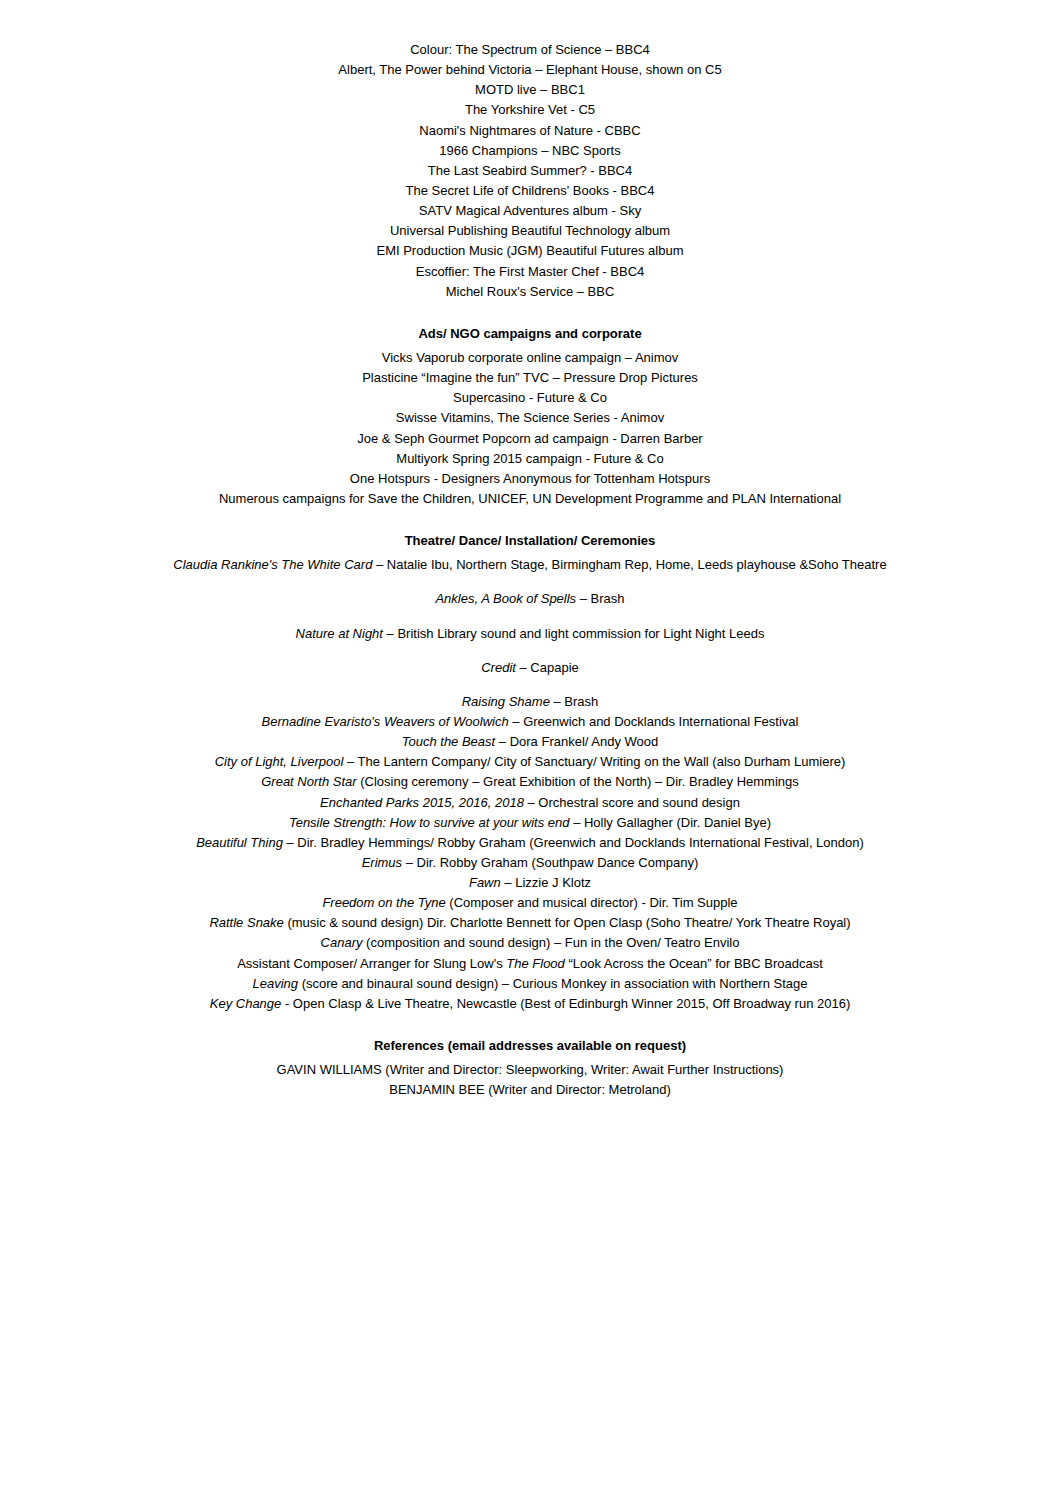Colour: The Spectrum of Science – BBC4
Albert, The Power behind Victoria – Elephant House, shown on C5
MOTD live – BBC1
The Yorkshire Vet - C5
Naomi's Nightmares of Nature - CBBC
1966 Champions – NBC Sports
The Last Seabird Summer? - BBC4
The Secret Life of Childrens' Books - BBC4
SATV Magical Adventures album - Sky
Universal Publishing Beautiful Technology album
EMI Production Music (JGM) Beautiful Futures album
Escoffier: The First Master Chef - BBC4
Michel Roux's Service – BBC
Ads/ NGO campaigns and corporate
Vicks Vaporub corporate online campaign – Animov
Plasticine “Imagine the fun” TVC – Pressure Drop Pictures
Supercasino - Future & Co
Swisse Vitamins, The Science Series - Animov
Joe & Seph Gourmet Popcorn ad campaign - Darren Barber
Multiyork Spring 2015 campaign - Future & Co
One Hotspurs - Designers Anonymous for Tottenham Hotspurs
Numerous campaigns for Save the Children, UNICEF, UN Development Programme and PLAN International
Theatre/ Dance/ Installation/ Ceremonies
Claudia Rankine's The White Card – Natalie Ibu, Northern Stage, Birmingham Rep, Home, Leeds playhouse &Soho Theatre
Ankles, A Book of Spells – Brash
Nature at Night – British Library sound and light commission for Light Night Leeds
Credit – Capapie
Raising Shame – Brash
Bernadine Evaristo's Weavers of Woolwich – Greenwich and Docklands International Festival
Touch the Beast – Dora Frankel/ Andy Wood
City of Light, Liverpool – The Lantern Company/ City of Sanctuary/ Writing on the Wall (also Durham Lumiere)
Great North Star (Closing ceremony – Great Exhibition of the North) – Dir. Bradley Hemmings
Enchanted Parks 2015, 2016, 2018 – Orchestral score and sound design
Tensile Strength: How to survive at your wits end – Holly Gallagher (Dir. Daniel Bye)
Beautiful Thing – Dir. Bradley Hemmings/ Robby Graham (Greenwich and Docklands International Festival, London)
Erimus – Dir. Robby Graham (Southpaw Dance Company)
Fawn – Lizzie J Klotz
Freedom on the Tyne (Composer and musical director) - Dir. Tim Supple
Rattle Snake (music & sound design) Dir. Charlotte Bennett for Open Clasp (Soho Theatre/ York Theatre Royal)
Canary (composition and sound design) – Fun in the Oven/ Teatro Envilo
Assistant Composer/ Arranger for Slung Low's The Flood “Look Across the Ocean” for BBC Broadcast
Leaving (score and binaural sound design) – Curious Monkey in association with Northern Stage
Key Change - Open Clasp & Live Theatre, Newcastle (Best of Edinburgh Winner 2015, Off Broadway run 2016)
References (email addresses available on request)
GAVIN WILLIAMS (Writer and Director: Sleepworking, Writer: Await Further Instructions)
BENJAMIN BEE (Writer and Director: Metroland)